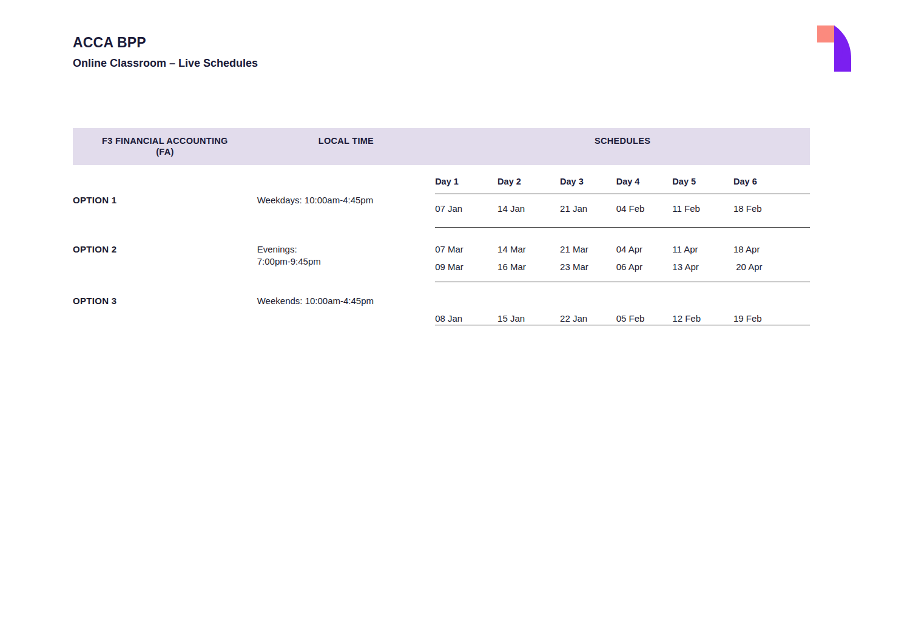ACCA BPP
Online Classroom – Live Schedules
| F3 FINANCIAL ACCOUNTING (FA) | LOCAL TIME | SCHEDULES |
| --- | --- | --- |
| | | Day 1 | Day 2 | Day 3 | Day 4 | Day 5 | Day 6 |
| OPTION 1 | Weekdays: 10:00am-4:45pm | 07 Jan | 14 Jan | 21 Jan | 04 Feb | 11 Feb | 18 Feb |
| OPTION 2 | Evenings: 7:00pm-9:45pm | 07 Mar | 14 Mar | 21 Mar | 04 Apr | 11 Apr | 18 Apr |
| 09 Mar | 16 Mar | 23 Mar | 06 Apr | 13 Apr | 20 Apr |
| OPTION 3 | Weekends: 10:00am-4:45pm | | |
| | | 08 Jan | 15 Jan | 22 Jan | 05 Feb | 12 Feb | 19 Feb |